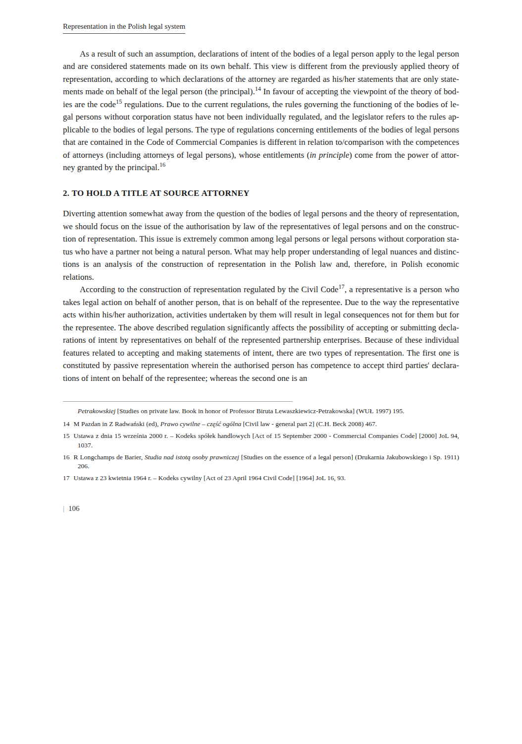Representation in the Polish legal system
As a result of such an assumption, declarations of intent of the bodies of a legal person apply to the legal person and are considered statements made on its own behalf. This view is different from the previously applied theory of representation, according to which declarations of the attorney are regarded as his/her statements that are only statements made on behalf of the legal person (the principal).14 In favour of accepting the viewpoint of the theory of bodies are the code15 regulations. Due to the current regulations, the rules governing the functioning of the bodies of legal persons without corporation status have not been individually regulated, and the legislator refers to the rules applicable to the bodies of legal persons. The type of regulations concerning entitlements of the bodies of legal persons that are contained in the Code of Commercial Companies is different in relation to/comparison with the competences of attorneys (including attorneys of legal persons), whose entitlements (in principle) come from the power of attorney granted by the principal.16
2. TO HOLD A TITLE AT SOURCE ATTORNEY
Diverting attention somewhat away from the question of the bodies of legal persons and the theory of representation, we should focus on the issue of the authorisation by law of the representatives of legal persons and on the construction of representation. This issue is extremely common among legal persons or legal persons without corporation status who have a partner not being a natural person. What may help proper understanding of legal nuances and distinctions is an analysis of the construction of representation in the Polish law and, therefore, in Polish economic relations.
According to the construction of representation regulated by the Civil Code17, a representative is a person who takes legal action on behalf of another person, that is on behalf of the representee. Due to the way the representative acts within his/her authorization, activities undertaken by them will result in legal consequences not for them but for the representee. The above described regulation significantly affects the possibility of accepting or submitting declarations of intent by representatives on behalf of the represented partnership enterprises. Because of these individual features related to accepting and making statements of intent, there are two types of representation. The first one is constituted by passive representation wherein the authorised person has competence to accept third parties' declarations of intent on behalf of the representee; whereas the second one is an
Petrakowskiej [Studies on private law. Book in honor of Professor Biruta Lewaszkiewicz-Petrakowska] (WUŁ 1997) 195.
14 M Pazdan in Z Radwański (ed), Prawo cywilne – część ogólna [Civil law - general part 2] (C.H. Beck 2008) 467.
15 Ustawa z dnia 15 września 2000 r. – Kodeks spółek handlowych [Act of 15 September 2000 - Commercial Companies Code] [2000] JoL 94, 1037.
16 R Longchamps de Barier, Studia nad istotą osoby prawniczej [Studies on the essence of a legal person] (Drukarnia Jakubowskiego i Sp. 1911) 206.
17 Ustawa z 23 kwietnia 1964 r. – Kodeks cywilny [Act of 23 April 1964 Civil Code] [1964] JoL 16, 93.
|106